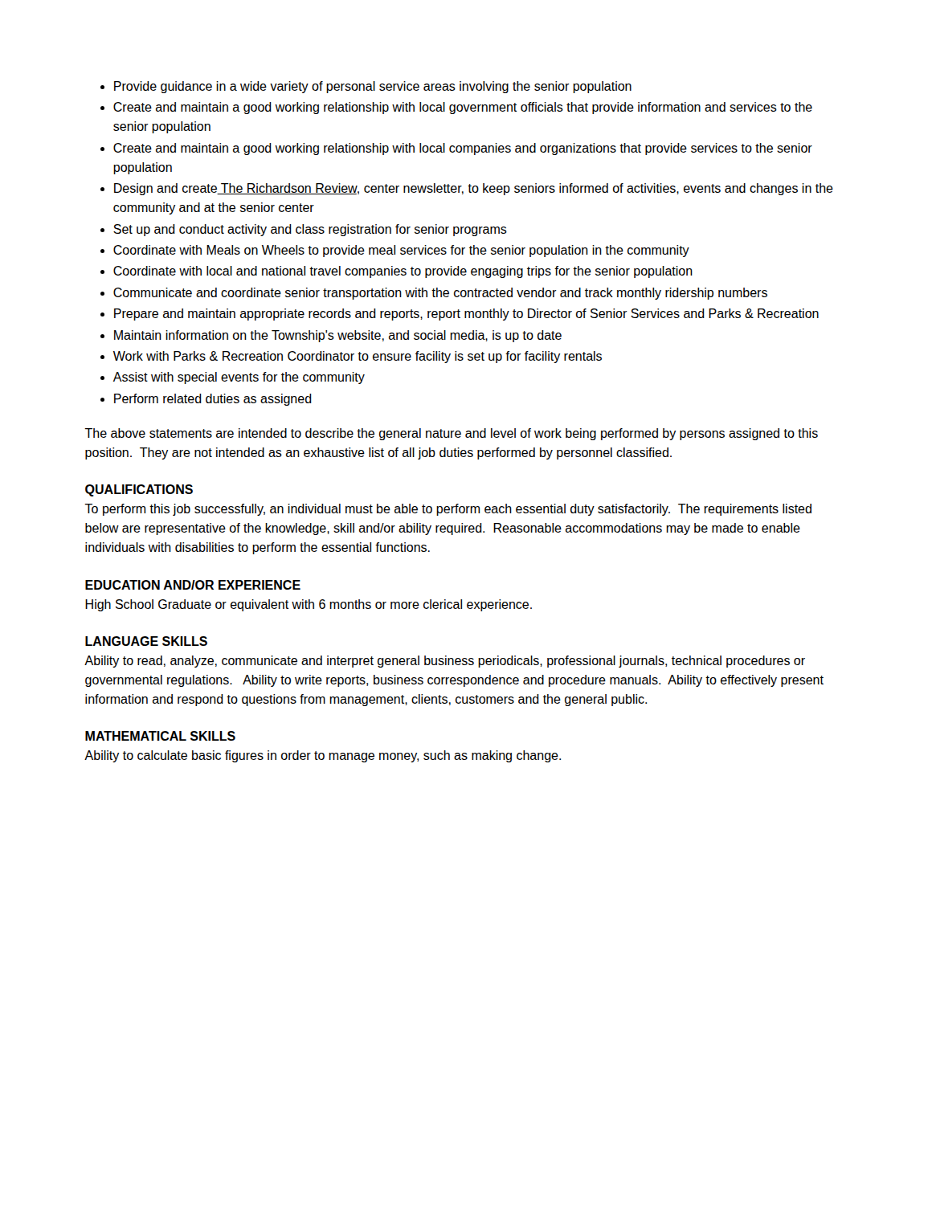Provide guidance in a wide variety of personal service areas involving the senior population
Create and maintain a good working relationship with local government officials that provide information and services to the senior population
Create and maintain a good working relationship with local companies and organizations that provide services to the senior population
Design and create The Richardson Review, center newsletter, to keep seniors informed of activities, events and changes in the community and at the senior center
Set up and conduct activity and class registration for senior programs
Coordinate with Meals on Wheels to provide meal services for the senior population in the community
Coordinate with local and national travel companies to provide engaging trips for the senior population
Communicate and coordinate senior transportation with the contracted vendor and track monthly ridership numbers
Prepare and maintain appropriate records and reports, report monthly to Director of Senior Services and Parks & Recreation
Maintain information on the Township's website, and social media, is up to date
Work with Parks & Recreation Coordinator to ensure facility is set up for facility rentals
Assist with special events for the community
Perform related duties as assigned
The above statements are intended to describe the general nature and level of work being performed by persons assigned to this position. They are not intended as an exhaustive list of all job duties performed by personnel classified.
Qualifications
To perform this job successfully, an individual must be able to perform each essential duty satisfactorily. The requirements listed below are representative of the knowledge, skill and/or ability required. Reasonable accommodations may be made to enable individuals with disabilities to perform the essential functions.
Education and/or Experience
High School Graduate or equivalent with 6 months or more clerical experience.
Language Skills
Ability to read, analyze, communicate and interpret general business periodicals, professional journals, technical procedures or governmental regulations. Ability to write reports, business correspondence and procedure manuals. Ability to effectively present information and respond to questions from management, clients, customers and the general public.
Mathematical Skills
Ability to calculate basic figures in order to manage money, such as making change.